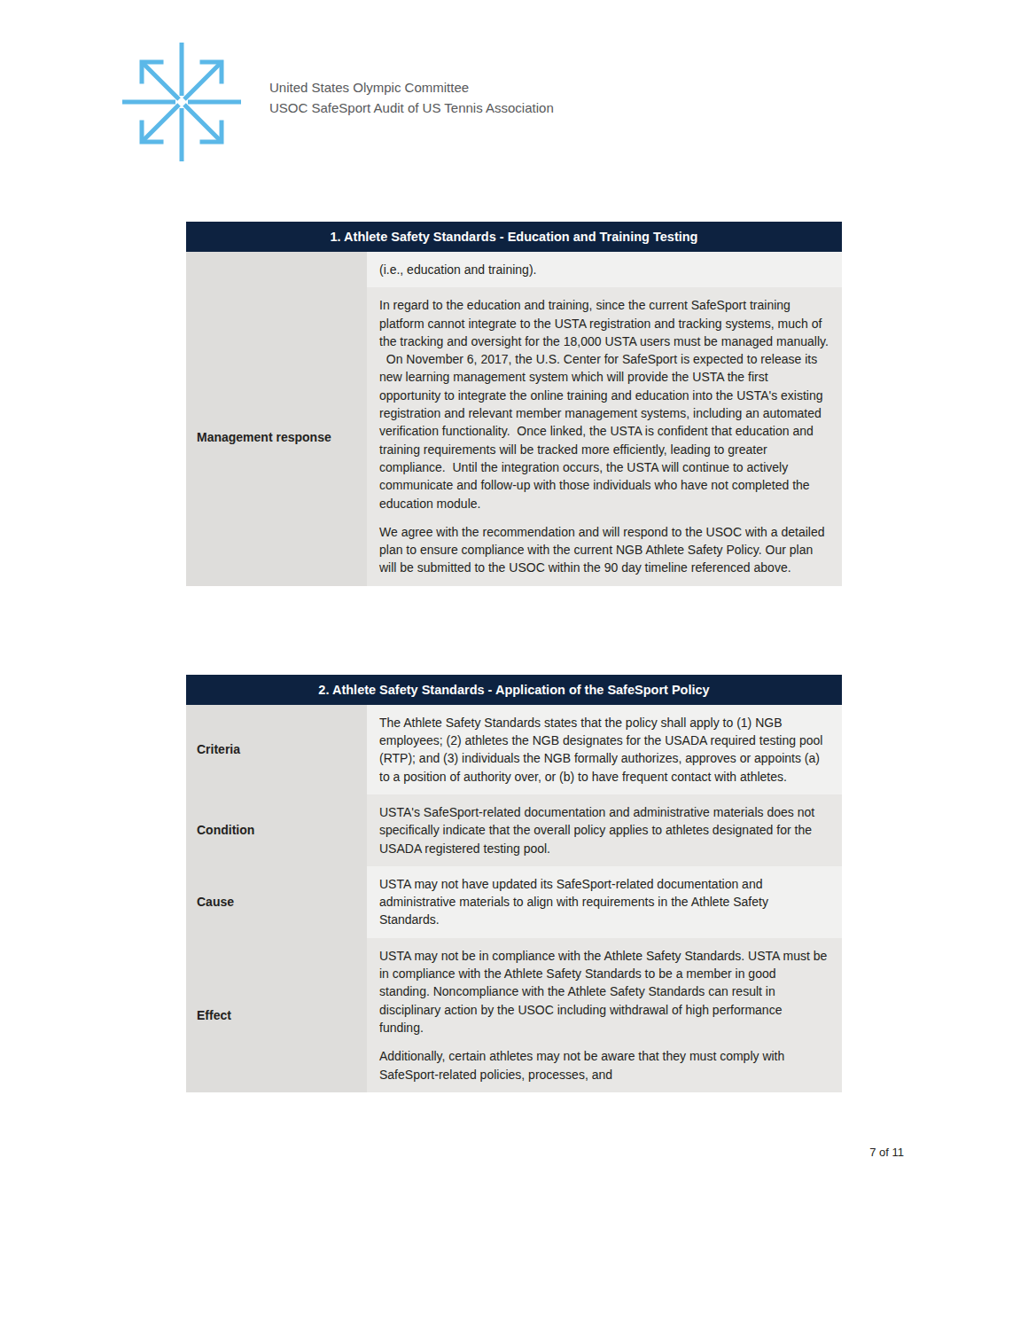United States Olympic Committee
USOC SafeSport Audit of US Tennis Association
1. Athlete Safety Standards - Education and Training Testing
| | (i.e., education and training). |
| Management response | In regard to the education and training, since the current SafeSport training platform cannot integrate to the USTA registration and tracking systems, much of the tracking and oversight for the 18,000 USTA users must be managed manually. On November 6, 2017, the U.S. Center for SafeSport is expected to release its new learning management system which will provide the USTA the first opportunity to integrate the online training and education into the USTA's existing registration and relevant member management systems, including an automated verification functionality. Once linked, the USTA is confident that education and training requirements will be tracked more efficiently, leading to greater compliance. Until the integration occurs, the USTA will continue to actively communicate and follow-up with those individuals who have not completed the education module. We agree with the recommendation and will respond to the USOC with a detailed plan to ensure compliance with the current NGB Athlete Safety Policy. Our plan will be submitted to the USOC within the 90 day timeline referenced above. |
2. Athlete Safety Standards - Application of the SafeSport Policy
| Criteria | The Athlete Safety Standards states that the policy shall apply to (1) NGB employees; (2) athletes the NGB designates for the USADA required testing pool (RTP); and (3) individuals the NGB formally authorizes, approves or appoints (a) to a position of authority over, or (b) to have frequent contact with athletes. |
| Condition | USTA's SafeSport-related documentation and administrative materials does not specifically indicate that the overall policy applies to athletes designated for the USADA registered testing pool. |
| Cause | USTA may not have updated its SafeSport-related documentation and administrative materials to align with requirements in the Athlete Safety Standards. |
| Effect | USTA may not be in compliance with the Athlete Safety Standards. USTA must be in compliance with the Athlete Safety Standards to be a member in good standing. Noncompliance with the Athlete Safety Standards can result in disciplinary action by the USOC including withdrawal of high performance funding. Additionally, certain athletes may not be aware that they must comply with SafeSport-related policies, processes, and |
7 of 11